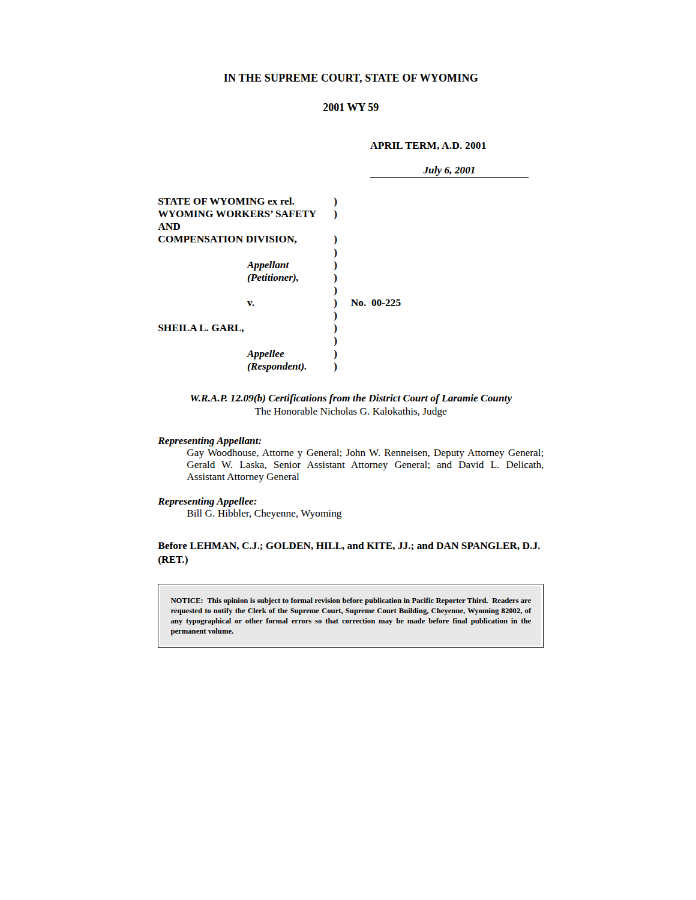IN THE SUPREME COURT, STATE OF WYOMING
2001 WY 59
APRIL TERM, A.D. 2001
July 6, 2001
| STATE OF WYOMING ex rel. | ) | |
| WYOMING WORKERS’ SAFETY AND | ) | |
| COMPENSATION DIVISION, | ) | |
| | ) | |
| Appellant | ) | |
| (Petitioner), | ) | |
| | ) | |
| v. | ) | No. 00-225 |
| | ) | |
| SHEILA L. GARL, | ) | |
| | ) | |
| Appellee | ) | |
| (Respondent). | ) | |
W.R.A.P. 12.09(b) Certifications from the District Court of Laramie County The Honorable Nicholas G. Kalokathis, Judge
Representing Appellant:
Gay Woodhouse, Attorne y General; John W. Renneisen, Deputy Attorney General; Gerald W. Laska, Senior Assistant Attorney General; and David L. Delicath, Assistant Attorney General
Representing Appellee:
Bill G. Hibbler, Cheyenne, Wyoming
Before LEHMAN, C.J.; GOLDEN, HILL, and KITE, JJ.; and DAN SPANGLER, D.J. (RET.)
NOTICE: This opinion is subject to formal revision before publication in Pacific Reporter Third. Readers are requested to notify the Clerk of the Supreme Court, Supreme Court Building, Cheyenne, Wyoming 82002, of any typographical or other formal errors so that correction may be made before final publication in the permanent volume.